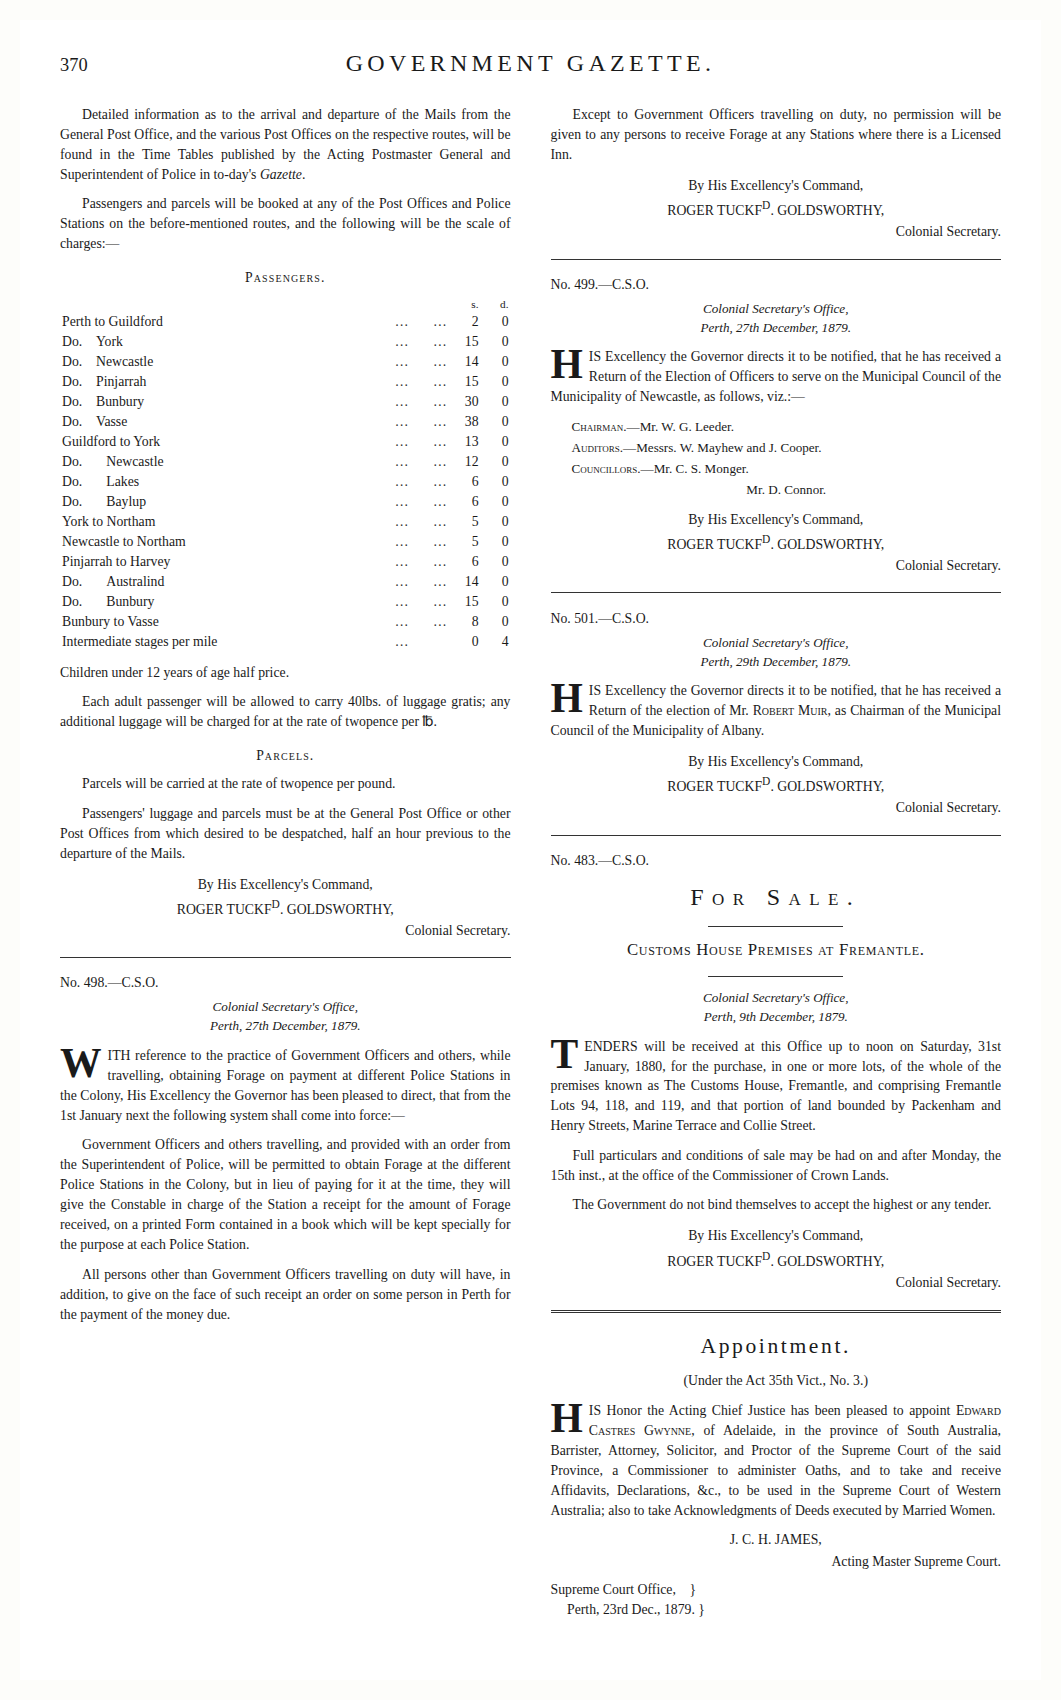370
Government Gazette.
Detailed information as to the arrival and departure of the Mails from the General Post Office, and the various Post Offices on the respective routes, will be found in the Time Tables published by the Acting Postmaster General and Superintendent of Police in to-day's Gazette.
Passengers and parcels will be booked at any of the Post Offices and Police Stations on the before-mentioned routes, and the following will be the scale of charges:—
Passengers.
| | | | s. | d. |
| Perth to Guildford | … | … | 2 | 0 |
| Do. York | … | … | 15 | 0 |
| Do. Newcastle | … | … | 14 | 0 |
| Do. Pinjarrah | … | … | 15 | 0 |
| Do. Bunbury | … | … | 30 | 0 |
| Do. Vasse | … | … | 38 | 0 |
| Guildford to York | … | … | 13 | 0 |
| Do. Newcastle | … | … | 12 | 0 |
| Do. Lakes | … | … | 6 | 0 |
| Do. Baylup | … | … | 6 | 0 |
| York to Northam | … | … | 5 | 0 |
| Newcastle to Northam | … | … | 5 | 0 |
| Pinjarrah to Harvey | … | … | 6 | 0 |
| Do. Australind | … | … | 14 | 0 |
| Do. Bunbury | … | … | 15 | 0 |
| Bunbury to Vasse | … | … | 8 | 0 |
| Intermediate stages per mile | … | | 0 | 4 |
Children under 12 years of age half price.
Each adult passenger will be allowed to carry 40lbs. of luggage gratis; any additional luggage will be charged for at the rate of twopence per ℔.
Parcels.
Parcels will be carried at the rate of twopence per pound.
Passengers' luggage and parcels must be at the General Post Office or other Post Offices from which desired to be despatched, half an hour previous to the departure of the Mails.
By His Excellency's Command,
ROGER TUCKFD. GOLDSWORTHY,
Colonial Secretary.
No. 498.—C.S.O.
Colonial Secretary's Office,
Perth, 27th December, 1879.
WITH reference to the practice of Government Officers and others, while travelling, obtaining Forage on payment at different Police Stations in the Colony, His Excellency the Governor has been pleased to direct, that from the 1st January next the following system shall come into force:—
Government Officers and others travelling, and provided with an order from the Superintendent of Police, will be permitted to obtain Forage at the different Police Stations in the Colony, but in lieu of paying for it at the time, they will give the Constable in charge of the Station a receipt for the amount of Forage received, on a printed Form contained in a book which will be kept specially for the purpose at each Police Station.
All persons other than Government Officers travelling on duty will have, in addition, to give on the face of such receipt an order on some person in Perth for the payment of the money due.
Except to Government Officers travelling on duty, no permission will be given to any persons to receive Forage at any Stations where there is a Licensed Inn.
By His Excellency's Command,
ROGER TUCKFD. GOLDSWORTHY,
Colonial Secretary.
No. 499.—C.S.O.
Colonial Secretary's Office,
Perth, 27th December, 1879.
HIS Excellency the Governor directs it to be notified, that he has received a Return of the Election of Officers to serve on the Municipal Council of the Municipality of Newcastle, as follows, viz.:—
Chairman.—Mr. W. G. Leeder.
Auditors.—Messrs. W. Mayhew and J. Cooper.
Councillors.—Mr. C. S. Monger.
Mr. D. Connor.
By His Excellency's Command,
ROGER TUCKFD. GOLDSWORTHY,
Colonial Secretary.
No. 501.—C.S.O.
Colonial Secretary's Office,
Perth, 29th December, 1879.
HIS Excellency the Governor directs it to be notified, that he has received a Return of the election of Mr. Robert Muir, as Chairman of the Municipal Council of the Municipality of Albany.
By His Excellency's Command,
ROGER TUCKFD. GOLDSWORTHY,
Colonial Secretary.
No. 483.—C.S.O.
For Sale.
Customs House Premises at Fremantle.
Colonial Secretary's Office,
Perth, 9th December, 1879.
TENDERS will be received at this Office up to noon on Saturday, 31st January, 1880, for the purchase, in one or more lots, of the whole of the premises known as The Customs House, Fremantle, and comprising Fremantle Lots 94, 118, and 119, and that portion of land bounded by Packenham and Henry Streets, Marine Terrace and Collie Street.
Full particulars and conditions of sale may be had on and after Monday, the 15th inst., at the office of the Commissioner of Crown Lands.
The Government do not bind themselves to accept the highest or any tender.
By His Excellency's Command,
ROGER TUCKFD. GOLDSWORTHY,
Colonial Secretary.
Appointment.
(Under the Act 35th Vict., No. 3.)
HIS Honor the Acting Chief Justice has been pleased to appoint Edward Castres Gwynne, of Adelaide, in the province of South Australia, Barrister, Attorney, Solicitor, and Proctor of the Supreme Court of the said Province, a Commissioner to administer Oaths, and to take and receive Affidavits, Declarations, &c., to be used in the Supreme Court of Western Australia; also to take Acknowledgments of Deeds executed by Married Women.
J. C. H. JAMES,
Acting Master Supreme Court.
Supreme Court Office, }
Perth, 23rd Dec., 1879. }